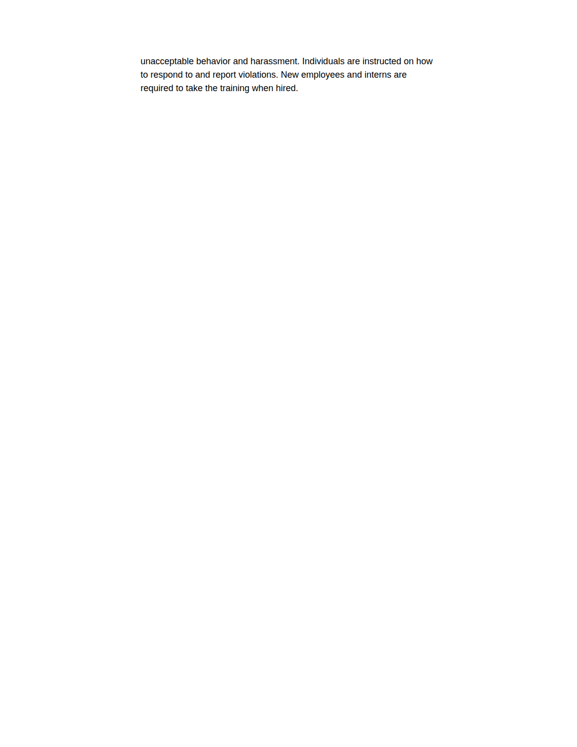unacceptable behavior and harassment. Individuals are instructed on how to respond to and report violations. New employees and interns are required to take the training when hired.